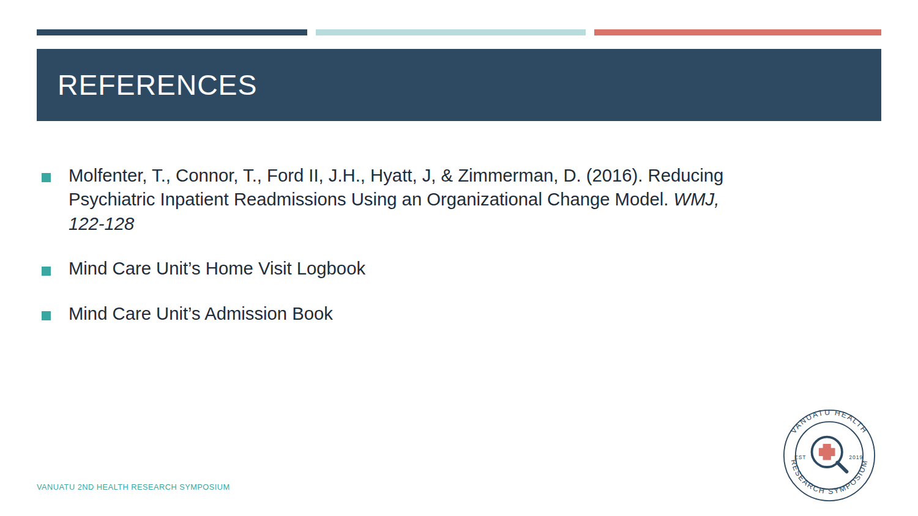REFERENCES
Molfenter, T., Connor, T., Ford II, J.H., Hyatt, J, & Zimmerman, D. (2016). Reducing Psychiatric Inpatient Readmissions Using an Organizational Change Model. WMJ, 122-128
Mind Care Unit’s Home Visit Logbook
Mind Care Unit’s Admission Book
Vanuatu 2nd Health Research Symposium
VANUATU HEALTH RESEARCH SYMPOSIUM EST 2019